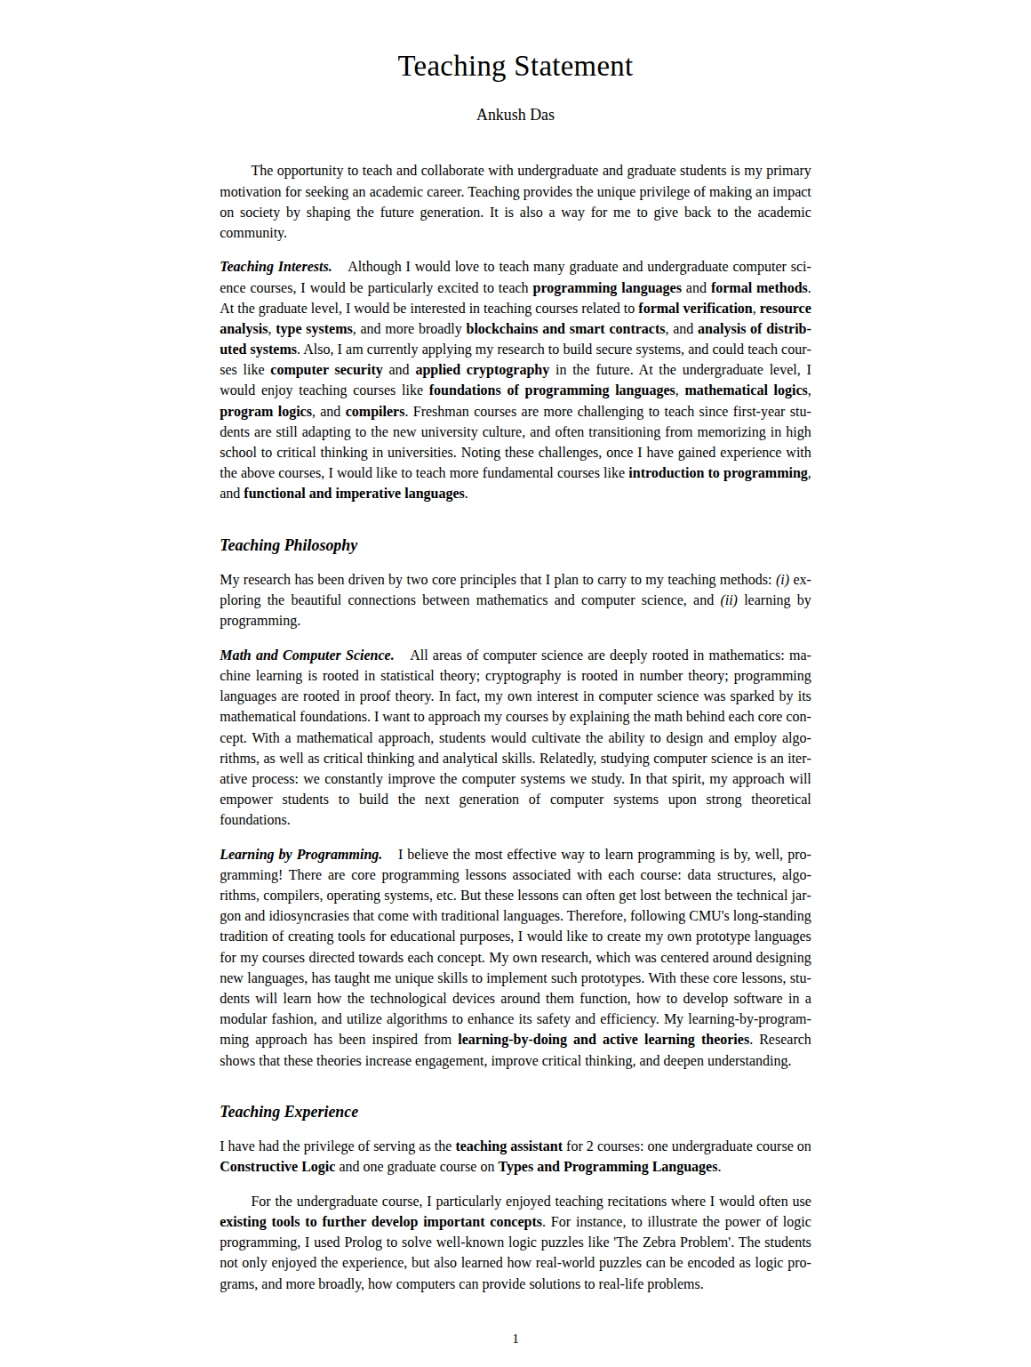Teaching Statement
Ankush Das
The opportunity to teach and collaborate with undergraduate and graduate students is my primary motivation for seeking an academic career. Teaching provides the unique privilege of making an impact on society by shaping the future generation. It is also a way for me to give back to the academic community.
Teaching Interests. Although I would love to teach many graduate and undergraduate computer science courses, I would be particularly excited to teach programming languages and formal methods. At the graduate level, I would be interested in teaching courses related to formal verification, resource analysis, type systems, and more broadly blockchains and smart contracts, and analysis of distributed systems. Also, I am currently applying my research to build secure systems, and could teach courses like computer security and applied cryptography in the future. At the undergraduate level, I would enjoy teaching courses like foundations of programming languages, mathematical logics, program logics, and compilers. Freshman courses are more challenging to teach since first-year students are still adapting to the new university culture, and often transitioning from memorizing in high school to critical thinking in universities. Noting these challenges, once I have gained experience with the above courses, I would like to teach more fundamental courses like introduction to programming, and functional and imperative languages.
Teaching Philosophy
My research has been driven by two core principles that I plan to carry to my teaching methods: (i) exploring the beautiful connections between mathematics and computer science, and (ii) learning by programming.
Math and Computer Science. All areas of computer science are deeply rooted in mathematics: machine learning is rooted in statistical theory; cryptography is rooted in number theory; programming languages are rooted in proof theory. In fact, my own interest in computer science was sparked by its mathematical foundations. I want to approach my courses by explaining the math behind each core concept. With a mathematical approach, students would cultivate the ability to design and employ algorithms, as well as critical thinking and analytical skills. Relatedly, studying computer science is an iterative process: we constantly improve the computer systems we study. In that spirit, my approach will empower students to build the next generation of computer systems upon strong theoretical foundations.
Learning by Programming. I believe the most effective way to learn programming is by, well, programming! There are core programming lessons associated with each course: data structures, algorithms, compilers, operating systems, etc. But these lessons can often get lost between the technical jargon and idiosyncrasies that come with traditional languages. Therefore, following CMU's long-standing tradition of creating tools for educational purposes, I would like to create my own prototype languages for my courses directed towards each concept. My own research, which was centered around designing new languages, has taught me unique skills to implement such prototypes. With these core lessons, students will learn how the technological devices around them function, how to develop software in a modular fashion, and utilize algorithms to enhance its safety and efficiency. My learning-by-programming approach has been inspired from learning-by-doing and active learning theories. Research shows that these theories increase engagement, improve critical thinking, and deepen understanding.
Teaching Experience
I have had the privilege of serving as the teaching assistant for 2 courses: one undergraduate course on Constructive Logic and one graduate course on Types and Programming Languages.
For the undergraduate course, I particularly enjoyed teaching recitations where I would often use existing tools to further develop important concepts. For instance, to illustrate the power of logic programming, I used Prolog to solve well-known logic puzzles like 'The Zebra Problem'. The students not only enjoyed the experience, but also learned how real-world puzzles can be encoded as logic programs, and more broadly, how computers can provide solutions to real-life problems.
1